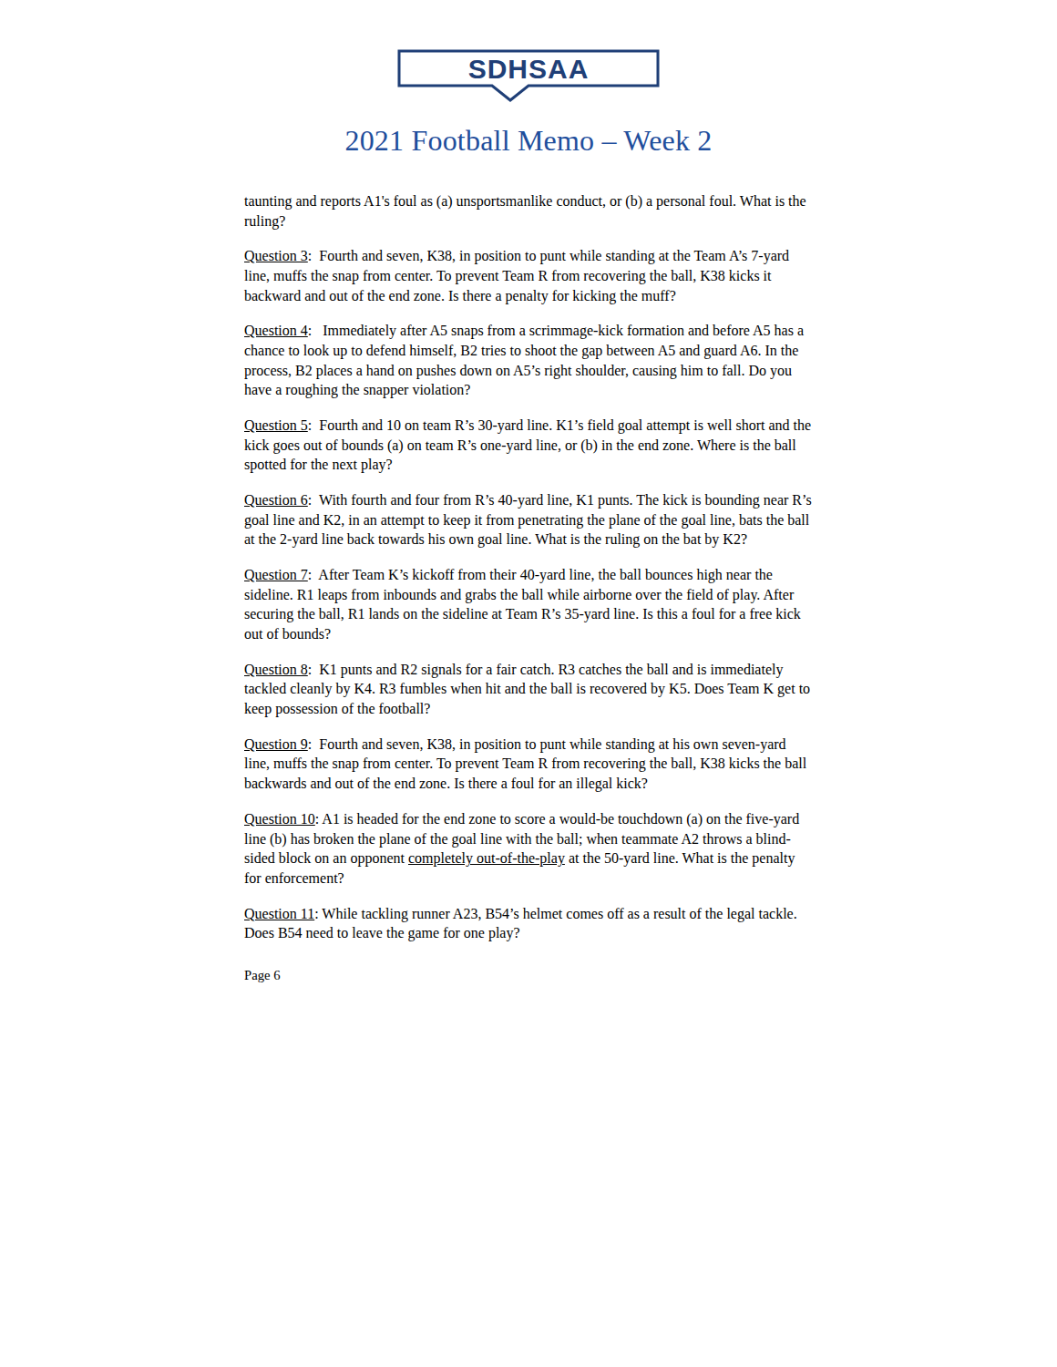SDHSAA
2021 Football Memo – Week 2
taunting and reports A1's foul as (a) unsportsmanlike conduct, or (b) a personal foul. What is the ruling?
Question 3: Fourth and seven, K38, in position to punt while standing at the Team A’s 7-yard line, muffs the snap from center. To prevent Team R from recovering the ball, K38 kicks it backward and out of the end zone. Is there a penalty for kicking the muff?
Question 4: Immediately after A5 snaps from a scrimmage-kick formation and before A5 has a chance to look up to defend himself, B2 tries to shoot the gap between A5 and guard A6. In the process, B2 places a hand on pushes down on A5’s right shoulder, causing him to fall. Do you have a roughing the snapper violation?
Question 5: Fourth and 10 on team R’s 30-yard line. K1’s field goal attempt is well short and the kick goes out of bounds (a) on team R’s one-yard line, or (b) in the end zone. Where is the ball spotted for the next play?
Question 6: With fourth and four from R’s 40-yard line, K1 punts. The kick is bounding near R’s goal line and K2, in an attempt to keep it from penetrating the plane of the goal line, bats the ball at the 2-yard line back towards his own goal line. What is the ruling on the bat by K2?
Question 7: After Team K’s kickoff from their 40-yard line, the ball bounces high near the sideline. R1 leaps from inbounds and grabs the ball while airborne over the field of play. After securing the ball, R1 lands on the sideline at Team R’s 35-yard line. Is this a foul for a free kick out of bounds?
Question 8: K1 punts and R2 signals for a fair catch. R3 catches the ball and is immediately tackled cleanly by K4. R3 fumbles when hit and the ball is recovered by K5. Does Team K get to keep possession of the football?
Question 9: Fourth and seven, K38, in position to punt while standing at his own seven-yard line, muffs the snap from center. To prevent Team R from recovering the ball, K38 kicks the ball backwards and out of the end zone. Is there a foul for an illegal kick?
Question 10: A1 is headed for the end zone to score a would-be touchdown (a) on the five-yard line (b) has broken the plane of the goal line with the ball; when teammate A2 throws a blind-sided block on an opponent completely out-of-the-play at the 50-yard line. What is the penalty for enforcement?
Question 11: While tackling runner A23, B54’s helmet comes off as a result of the legal tackle. Does B54 need to leave the game for one play?
Page 6